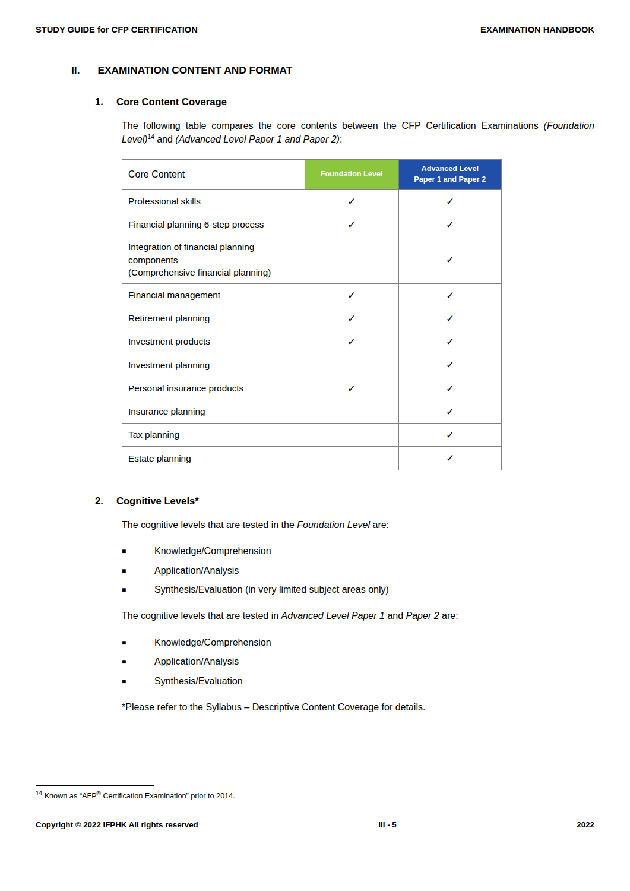STUDY GUIDE for CFP CERTIFICATION EXAMINATION HANDBOOK
II. EXAMINATION CONTENT AND FORMAT
1. Core Content Coverage
The following table compares the core contents between the CFP Certification Examinations (Foundation Level)14 and (Advanced Level Paper 1 and Paper 2):
| Core Content | Foundation Level | Advanced Level Paper 1 and Paper 2 |
| --- | --- | --- |
| Professional skills | ✓ | ✓ |
| Financial planning 6-step process | ✓ | ✓ |
| Integration of financial planning components (Comprehensive financial planning) | | ✓ |
| Financial management | ✓ | ✓ |
| Retirement planning | ✓ | ✓ |
| Investment products | ✓ | ✓ |
| Investment planning | | ✓ |
| Personal insurance products | ✓ | ✓ |
| Insurance planning | | ✓ |
| Tax planning | | ✓ |
| Estate planning | | ✓ |
2. Cognitive Levels*
The cognitive levels that are tested in the Foundation Level are:
Knowledge/Comprehension
Application/Analysis
Synthesis/Evaluation (in very limited subject areas only)
The cognitive levels that are tested in Advanced Level Paper 1 and Paper 2 are:
Knowledge/Comprehension
Application/Analysis
Synthesis/Evaluation
*Please refer to the Syllabus – Descriptive Content Coverage for details.
14 Known as “AFP® Certification Examination” prior to 2014.
Copyright © 2022 IFPHK All rights reserved III - 5 2022